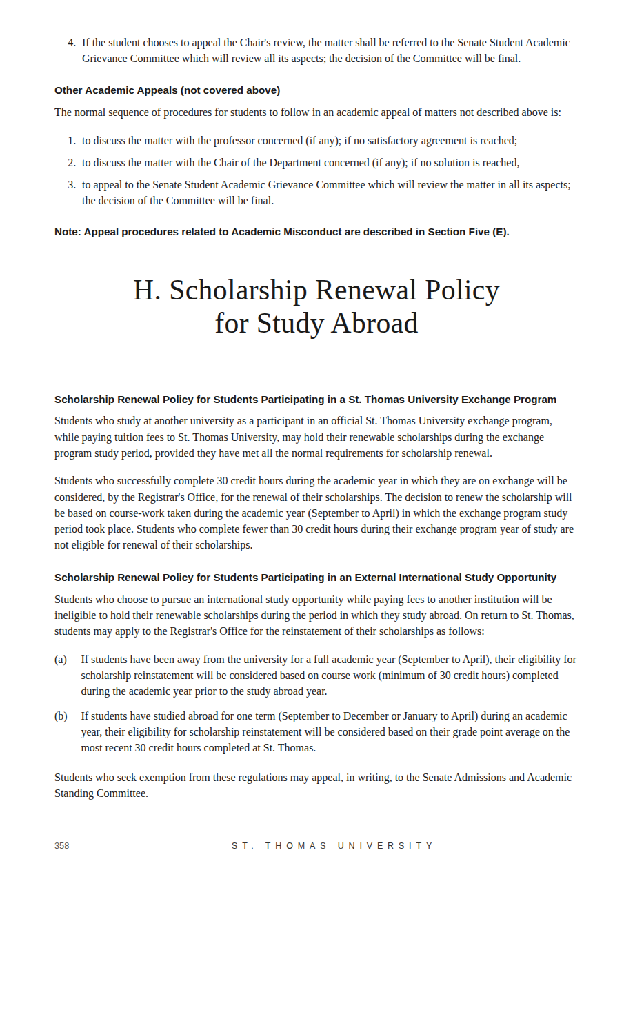If the student chooses to appeal the Chair's review, the matter shall be referred to the Senate Student Academic Grievance Committee which will review all its aspects; the decision of the Committee will be final.
Other Academic Appeals (not covered above)
The normal sequence of procedures for students to follow in an academic appeal of matters not described above is:
to discuss the matter with the professor concerned (if any); if no satisfactory agreement is reached;
to discuss the matter with the Chair of the Department concerned (if any); if no solution is reached,
to appeal to the Senate Student Academic Grievance Committee which will review the matter in all its aspects; the decision of the Committee will be final.
Note: Appeal procedures related to Academic Misconduct are described in Section Five (E).
H. Scholarship Renewal Policy
for Study Abroad
Scholarship Renewal Policy for Students Participating in a St. Thomas University Exchange Program
Students who study at another university as a participant in an official St. Thomas University exchange program, while paying tuition fees to St. Thomas University, may hold their renewable scholarships during the exchange program study period, provided they have met all the normal requirements for scholarship renewal.
Students who successfully complete 30 credit hours during the academic year in which they are on exchange will be considered, by the Registrar's Office, for the renewal of their scholarships. The decision to renew the scholarship will be based on course-work taken during the academic year (September to April) in which the exchange program study period took place. Students who complete fewer than 30 credit hours during their exchange program year of study are not eligible for renewal of their scholarships.
Scholarship Renewal Policy for Students Participating in an External International Study Opportunity
Students who choose to pursue an international study opportunity while paying fees to another institution will be ineligible to hold their renewable scholarships during the period in which they study abroad. On return to St. Thomas, students may apply to the Registrar's Office for the reinstatement of their scholarships as follows:
(a) If students have been away from the university for a full academic year (September to April), their eligibility for scholarship reinstatement will be considered based on course work (minimum of 30 credit hours) completed during the academic year prior to the study abroad year.
(b) If students have studied abroad for one term (September to December or January to April) during an academic year, their eligibility for scholarship reinstatement will be considered based on their grade point average on the most recent 30 credit hours completed at St. Thomas.
Students who seek exemption from these regulations may appeal, in writing, to the Senate Admissions and Academic Standing Committee.
358
St. Thomas University